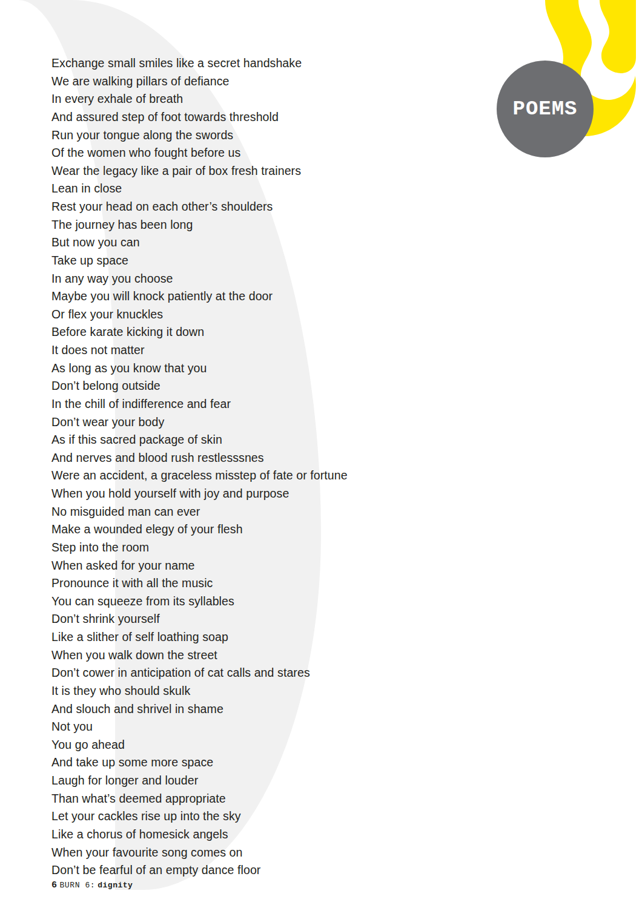Poems
Exchange small smiles like a secret handshake
We are walking pillars of defiance
In every exhale of breath
And assured step of foot towards threshold
Run your tongue along the swords
Of the women who fought before us
Wear the legacy like a pair of box fresh trainers
Lean in close
Rest your head on each other’s shoulders
The journey has been long
But now you can
Take up space
In any way you choose
Maybe you will knock patiently at the door
Or flex your knuckles
Before karate kicking it down
It does not matter
As long as you know that you
Don’t belong outside
In the chill of indifference and fear
Don’t wear your body
As if this sacred package of skin
And nerves and blood rush restlesssnes
Were an accident, a graceless misstep of fate or fortune
When you hold yourself with joy and purpose
No misguided man can ever
Make a wounded elegy of your flesh
Step into the room
When asked for your name
Pronounce it with all the music
You can squeeze from its syllables
Don’t shrink yourself
Like a slither of self loathing soap
When you walk down the street
Don’t cower in anticipation of cat calls and stares
It is they who should skulk
And slouch and shrivel in shame
Not you
You go ahead
And take up some more space
Laugh for longer and louder
Than what’s deemed appropriate
Let your cackles rise up into the sky
Like a chorus of homesick angels
When your favourite song comes on
Don’t be fearful of an empty dance floor
6 BURN 6: dignity